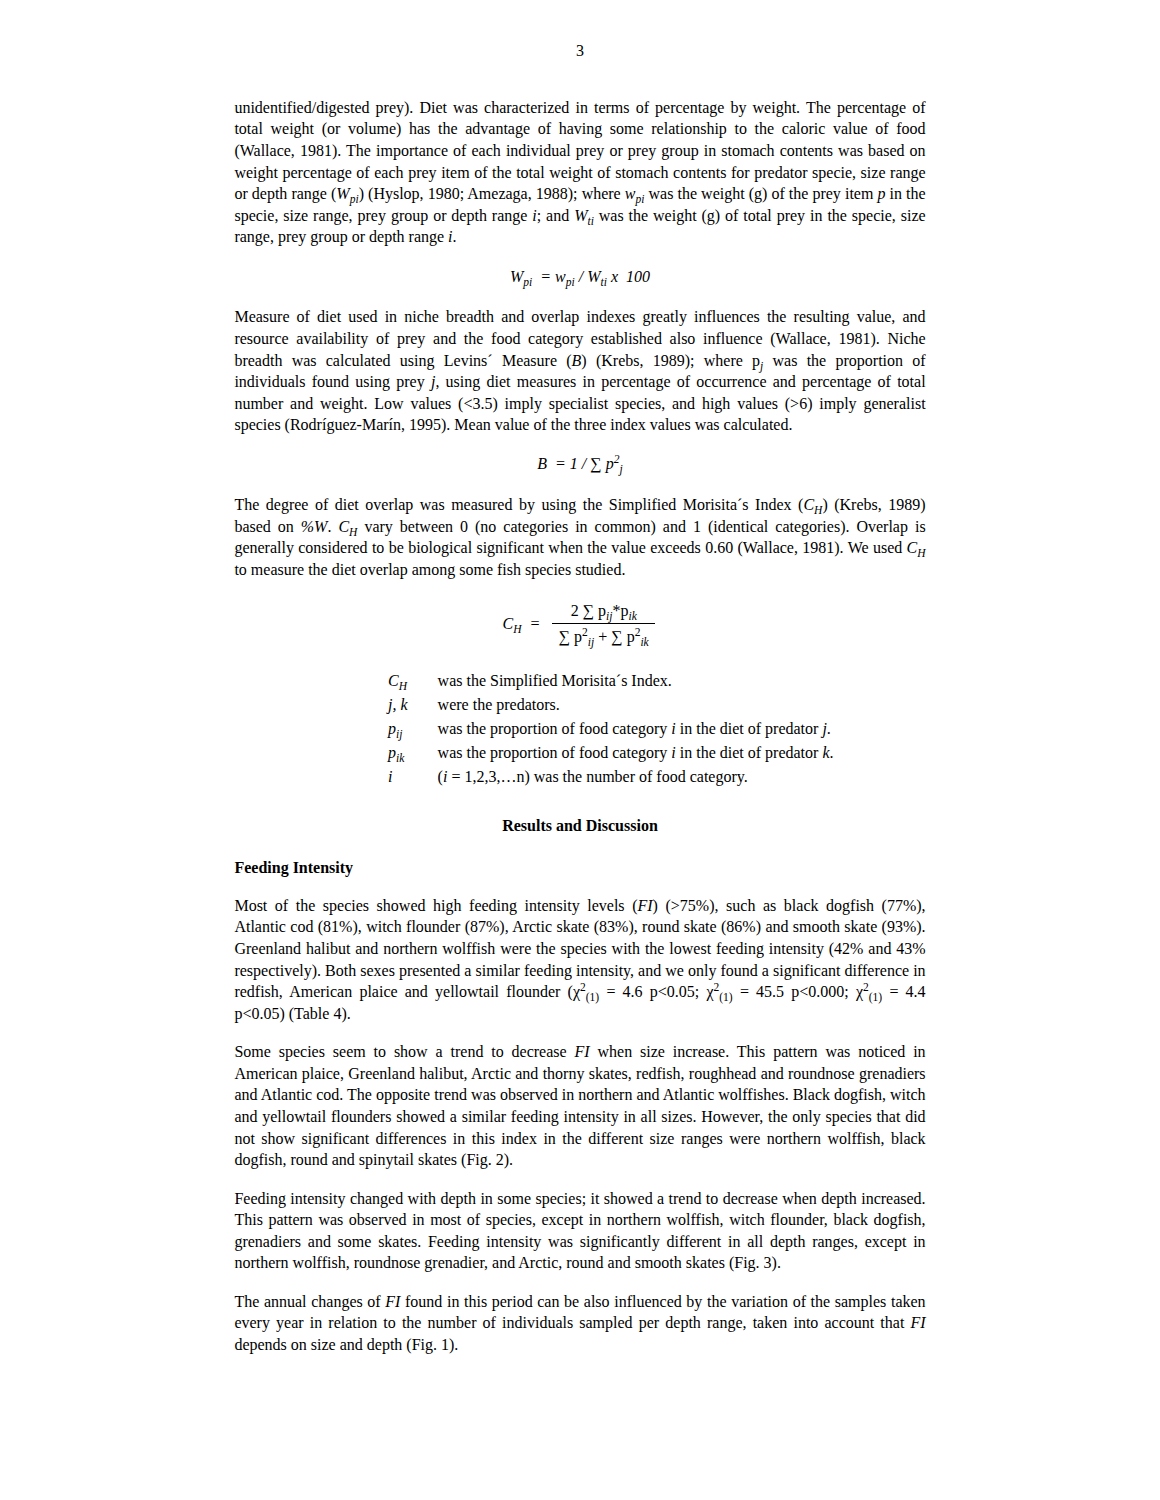3
unidentified/digested prey). Diet was characterized in terms of percentage by weight. The percentage of total weight (or volume) has the advantage of having some relationship to the caloric value of food (Wallace, 1981). The importance of each individual prey or prey group in stomach contents was based on weight percentage of each prey item of the total weight of stomach contents for predator specie, size range or depth range (Wpi) (Hyslop, 1980; Amezaga, 1988); where wpi was the weight (g) of the prey item p in the specie, size range, prey group or depth range i; and Wti was the weight (g) of total prey in the specie, size range, prey group or depth range i.
Wpi = wpi / Wti x 100
Measure of diet used in niche breadth and overlap indexes greatly influences the resulting value, and resource availability of prey and the food category established also influence (Wallace, 1981). Niche breadth was calculated using Levins´ Measure (B) (Krebs, 1989); where pj was the proportion of individuals found using prey j, using diet measures in percentage of occurrence and percentage of total number and weight. Low values (<3.5) imply specialist species, and high values (>6) imply generalist species (Rodríguez-Marín, 1995). Mean value of the three index values was calculated.
B = 1 / ∑ p2j
The degree of diet overlap was measured by using the Simplified Morisita´s Index (CH) (Krebs, 1989) based on %W. CH vary between 0 (no categories in common) and 1 (identical categories). Overlap is generally considered to be biological significant when the value exceeds 0.60 (Wallace, 1981). We used CH to measure the diet overlap among some fish species studied.
CH = 2 ∑ pij*pik ∑ p2ij + ∑ p2ik
| C H | was the Simplified Morisita´s Index. |
| j, k | were the predators. |
| p ij | was the proportion of food category i in the diet of predator j . |
| p ik | was the proportion of food category i in the diet of predator k . |
| i | ( i = 1,2,3,…n) was the number of food category. |
Results and Discussion
Feeding Intensity
Most of the species showed high feeding intensity levels (FI) (>75%), such as black dogfish (77%), Atlantic cod (81%), witch flounder (87%), Arctic skate (83%), round skate (86%) and smooth skate (93%). Greenland halibut and northern wolffish were the species with the lowest feeding intensity (42% and 43% respectively). Both sexes presented a similar feeding intensity, and we only found a significant difference in redfish, American plaice and yellowtail flounder (χ2(1) = 4.6 p<0.05; χ2(1) = 45.5 p<0.000; χ2(1) = 4.4 p<0.05) (Table 4).
Some species seem to show a trend to decrease FI when size increase. This pattern was noticed in American plaice, Greenland halibut, Arctic and thorny skates, redfish, roughhead and roundnose grenadiers and Atlantic cod. The opposite trend was observed in northern and Atlantic wolffishes. Black dogfish, witch and yellowtail flounders showed a similar feeding intensity in all sizes. However, the only species that did not show significant differences in this index in the different size ranges were northern wolffish, black dogfish, round and spinytail skates (Fig. 2).
Feeding intensity changed with depth in some species; it showed a trend to decrease when depth increased. This pattern was observed in most of species, except in northern wolffish, witch flounder, black dogfish, grenadiers and some skates. Feeding intensity was significantly different in all depth ranges, except in northern wolffish, roundnose grenadier, and Arctic, round and smooth skates (Fig. 3).
The annual changes of FI found in this period can be also influenced by the variation of the samples taken every year in relation to the number of individuals sampled per depth range, taken into account that FI depends on size and depth (Fig. 1).